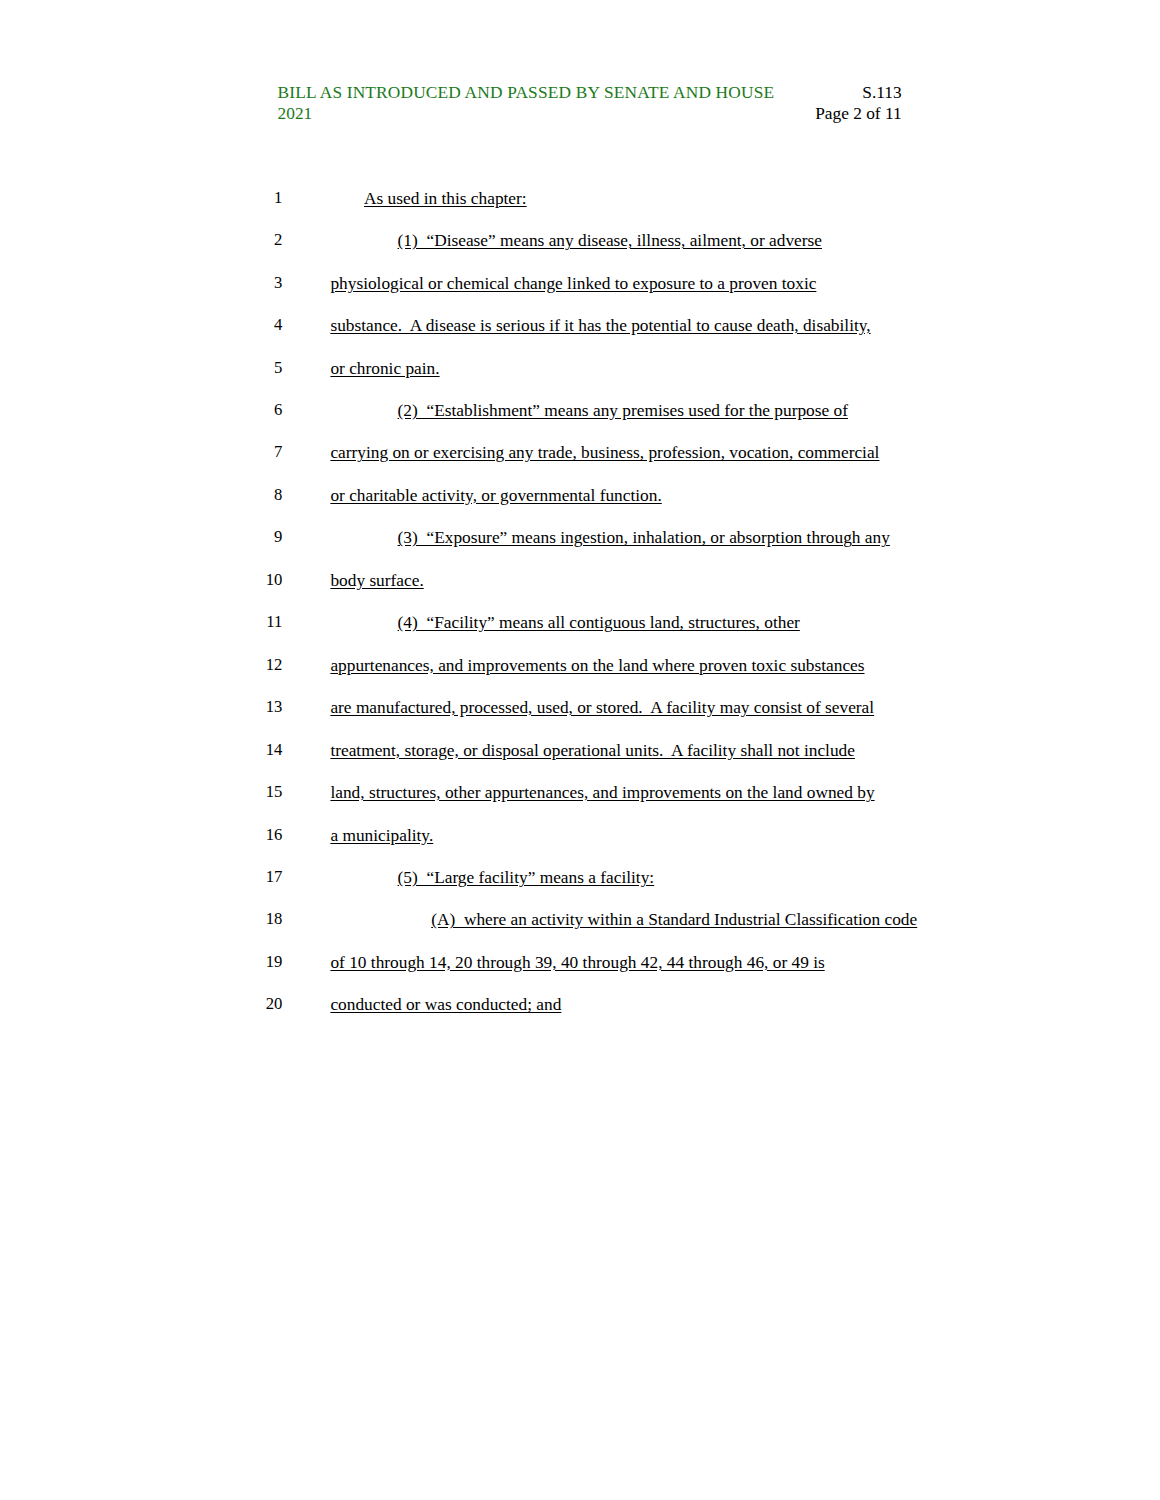BILL AS INTRODUCED AND PASSED BY SENATE AND HOUSE S.113
2021 Page 2 of 11
As used in this chapter:
(1) “Disease” means any disease, illness, ailment, or adverse
physiological or chemical change linked to exposure to a proven toxic
substance. A disease is serious if it has the potential to cause death, disability,
or chronic pain.
(2) “Establishment” means any premises used for the purpose of
carrying on or exercising any trade, business, profession, vocation, commercial
or charitable activity, or governmental function.
(3) “Exposure” means ingestion, inhalation, or absorption through any
body surface.
(4) “Facility” means all contiguous land, structures, other
appurtenances, and improvements on the land where proven toxic substances
are manufactured, processed, used, or stored. A facility may consist of several
treatment, storage, or disposal operational units. A facility shall not include
land, structures, other appurtenances, and improvements on the land owned by
a municipality.
(5) “Large facility” means a facility:
(A) where an activity within a Standard Industrial Classification code
of 10 through 14, 20 through 39, 40 through 42, 44 through 46, or 49 is
conducted or was conducted; and